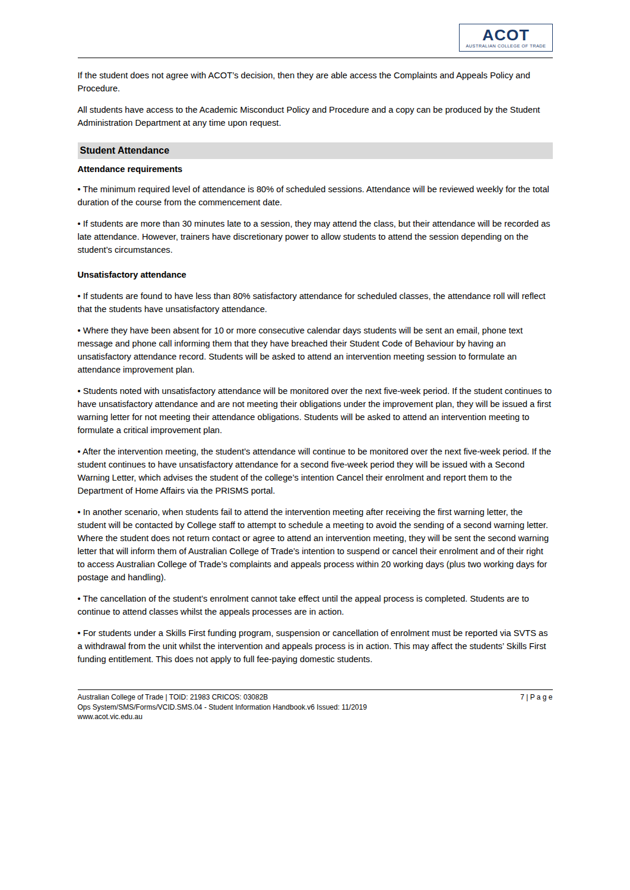ACOT
Australian College of Trade
If the student does not agree with ACOT’s decision, then they are able access the Complaints and Appeals Policy and Procedure.
All students have access to the Academic Misconduct Policy and Procedure and a copy can be produced by the Student Administration Department at any time upon request.
Student Attendance
Attendance requirements
• The minimum required level of attendance is 80% of scheduled sessions. Attendance will be reviewed weekly for the total duration of the course from the commencement date.
• If students are more than 30 minutes late to a session, they may attend the class, but their attendance will be recorded as late attendance. However, trainers have discretionary power to allow students to attend the session depending on the student’s circumstances.
Unsatisfactory attendance
• If students are found to have less than 80% satisfactory attendance for scheduled classes, the attendance roll will reflect that the students have unsatisfactory attendance.
• Where they have been absent for 10 or more consecutive calendar days students will be sent an email, phone text message and phone call informing them that they have breached their Student Code of Behaviour by having an unsatisfactory attendance record. Students will be asked to attend an intervention meeting session to formulate an attendance improvement plan.
• Students noted with unsatisfactory attendance will be monitored over the next five-week period. If the student continues to have unsatisfactory attendance and are not meeting their obligations under the improvement plan, they will be issued a first warning letter for not meeting their attendance obligations. Students will be asked to attend an intervention meeting to formulate a critical improvement plan.
• After the intervention meeting, the student’s attendance will continue to be monitored over the next five-week period. If the student continues to have unsatisfactory attendance for a second five-week period they will be issued with a Second Warning Letter, which advises the student of the college’s intention Cancel their enrolment and report them to the Department of Home Affairs via the PRISMS portal.
• In another scenario, when students fail to attend the intervention meeting after receiving the first warning letter, the student will be contacted by College staff to attempt to schedule a meeting to avoid the sending of a second warning letter. Where the student does not return contact or agree to attend an intervention meeting, they will be sent the second warning letter that will inform them of Australian College of Trade’s intention to suspend or cancel their enrolment and of their right to access Australian College of Trade’s complaints and appeals process within 20 working days (plus two working days for postage and handling).
• The cancellation of the student’s enrolment cannot take effect until the appeal process is completed. Students are to continue to attend classes whilst the appeals processes are in action.
• For students under a Skills First funding program, suspension or cancellation of enrolment must be reported via SVTS as a withdrawal from the unit whilst the intervention and appeals process is in action. This may affect the students’ Skills First funding entitlement. This does not apply to full fee-paying domestic students.
7 | P a g e Australian College of Trade | TOID: 21983 CRICOS: 03082B
Ops System/SMS/Forms/VCID.SMS.04 - Student Information Handbook.v6 Issued: 11/2019
www.acot.vic.edu.au